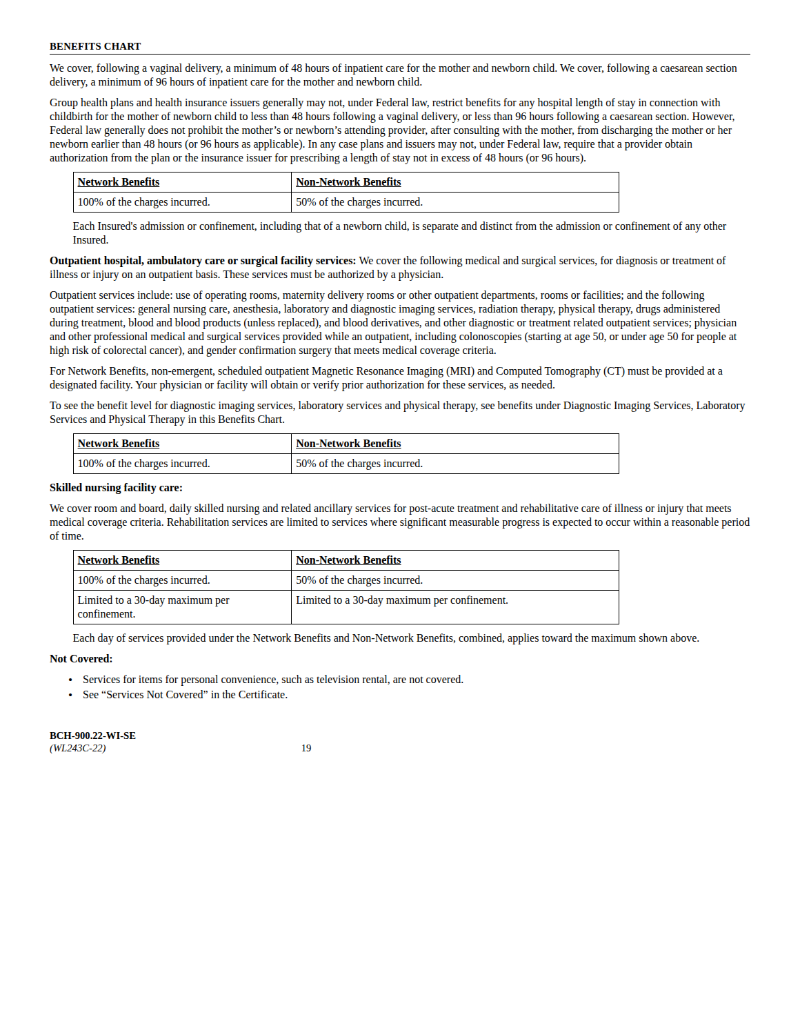BENEFITS CHART
We cover, following a vaginal delivery, a minimum of 48 hours of inpatient care for the mother and newborn child. We cover, following a caesarean section delivery, a minimum of 96 hours of inpatient care for the mother and newborn child.
Group health plans and health insurance issuers generally may not, under Federal law, restrict benefits for any hospital length of stay in connection with childbirth for the mother of newborn child to less than 48 hours following a vaginal delivery, or less than 96 hours following a caesarean section. However, Federal law generally does not prohibit the mother’s or newborn’s attending provider, after consulting with the mother, from discharging the mother or her newborn earlier than 48 hours (or 96 hours as applicable). In any case plans and issuers may not, under Federal law, require that a provider obtain authorization from the plan or the insurance issuer for prescribing a length of stay not in excess of 48 hours (or 96 hours).
| Network Benefits | Non-Network Benefits |
| --- | --- |
| 100% of the charges incurred. | 50% of the charges incurred. |
Each Insured's admission or confinement, including that of a newborn child, is separate and distinct from the admission or confinement of any other Insured.
Outpatient hospital, ambulatory care or surgical facility services: We cover the following medical and surgical services, for diagnosis or treatment of illness or injury on an outpatient basis. These services must be authorized by a physician.
Outpatient services include: use of operating rooms, maternity delivery rooms or other outpatient departments, rooms or facilities; and the following outpatient services: general nursing care, anesthesia, laboratory and diagnostic imaging services, radiation therapy, physical therapy, drugs administered during treatment, blood and blood products (unless replaced), and blood derivatives, and other diagnostic or treatment related outpatient services; physician and other professional medical and surgical services provided while an outpatient, including colonoscopies (starting at age 50, or under age 50 for people at high risk of colorectal cancer), and gender confirmation surgery that meets medical coverage criteria.
For Network Benefits, non-emergent, scheduled outpatient Magnetic Resonance Imaging (MRI) and Computed Tomography (CT) must be provided at a designated facility. Your physician or facility will obtain or verify prior authorization for these services, as needed.
To see the benefit level for diagnostic imaging services, laboratory services and physical therapy, see benefits under Diagnostic Imaging Services, Laboratory Services and Physical Therapy in this Benefits Chart.
| Network Benefits | Non-Network Benefits |
| --- | --- |
| 100% of the charges incurred. | 50% of the charges incurred. |
Skilled nursing facility care:
We cover room and board, daily skilled nursing and related ancillary services for post-acute treatment and rehabilitative care of illness or injury that meets medical coverage criteria. Rehabilitation services are limited to services where significant measurable progress is expected to occur within a reasonable period of time.
| Network Benefits | Non-Network Benefits |
| --- | --- |
| 100% of the charges incurred. | 50% of the charges incurred. |
| Limited to a 30-day maximum per confinement. | Limited to a 30-day maximum per confinement. |
Each day of services provided under the Network Benefits and Non-Network Benefits, combined, applies toward the maximum shown above.
Not Covered:
Services for items for personal convenience, such as television rental, are not covered.
See “Services Not Covered” in the Certificate.
BCH-900.22-WI-SE
(WL243C-22) 19